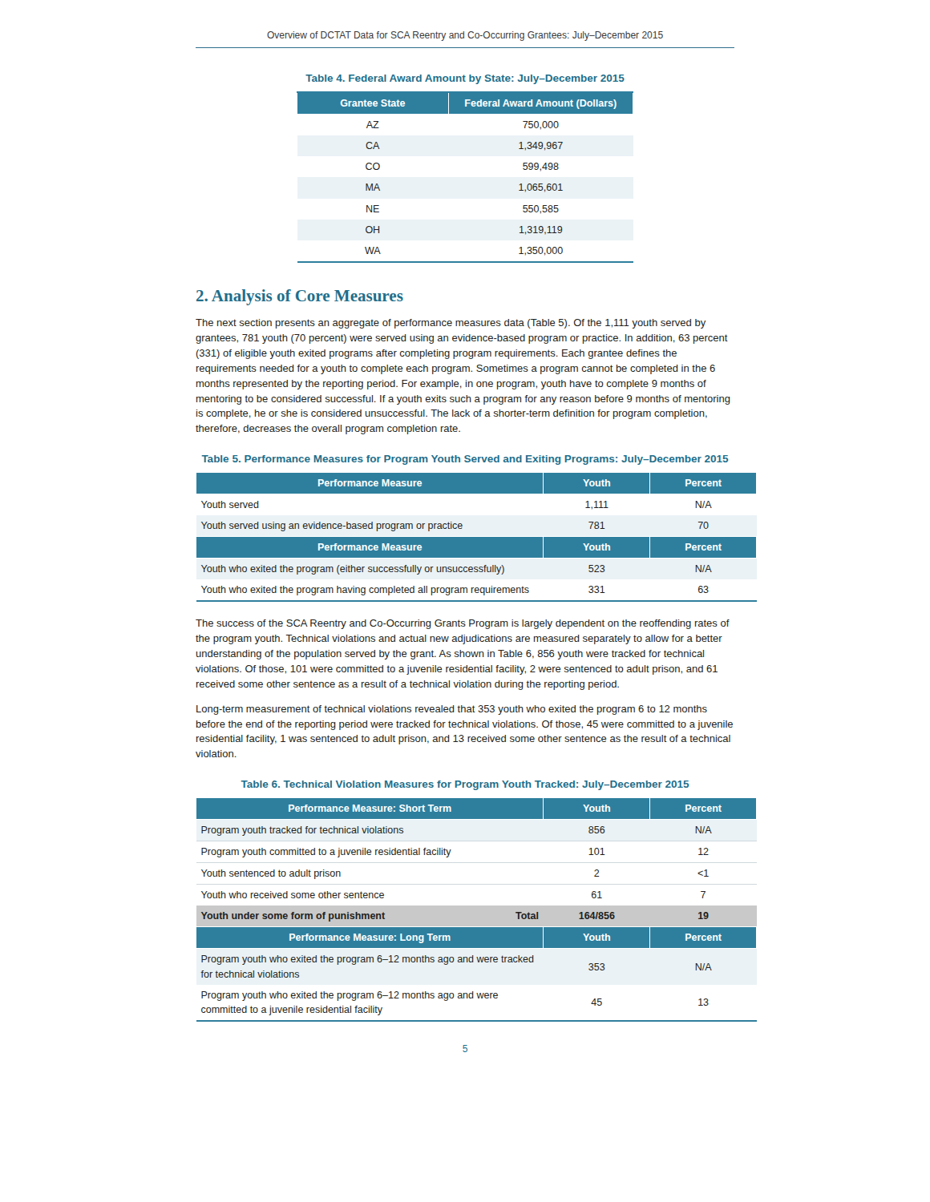Overview of DCTAT Data for SCA Reentry and Co-Occurring Grantees: July–December 2015
Table 4. Federal Award Amount by State: July–December 2015
| Grantee State | Federal Award Amount (Dollars) |
| --- | --- |
| AZ | 750,000 |
| CA | 1,349,967 |
| CO | 599,498 |
| MA | 1,065,601 |
| NE | 550,585 |
| OH | 1,319,119 |
| WA | 1,350,000 |
2. Analysis of Core Measures
The next section presents an aggregate of performance measures data (Table 5). Of the 1,111 youth served by grantees, 781 youth (70 percent) were served using an evidence-based program or practice. In addition, 63 percent (331) of eligible youth exited programs after completing program requirements. Each grantee defines the requirements needed for a youth to complete each program. Sometimes a program cannot be completed in the 6 months represented by the reporting period. For example, in one program, youth have to complete 9 months of mentoring to be considered successful. If a youth exits such a program for any reason before 9 months of mentoring is complete, he or she is considered unsuccessful. The lack of a shorter-term definition for program completion, therefore, decreases the overall program completion rate.
Table 5. Performance Measures for Program Youth Served and Exiting Programs: July–December 2015
| Performance Measure | Youth | Percent |
| --- | --- | --- |
| Youth served | 1,111 | N/A |
| Youth served using an evidence-based program or practice | 781 | 70 |
| Performance Measure | Youth | Percent |
| Youth who exited the program (either successfully or unsuccessfully) | 523 | N/A |
| Youth who exited the program having completed all program requirements | 331 | 63 |
The success of the SCA Reentry and Co-Occurring Grants Program is largely dependent on the reoffending rates of the program youth. Technical violations and actual new adjudications are measured separately to allow for a better understanding of the population served by the grant. As shown in Table 6, 856 youth were tracked for technical violations. Of those, 101 were committed to a juvenile residential facility, 2 were sentenced to adult prison, and 61 received some other sentence as a result of a technical violation during the reporting period.
Long-term measurement of technical violations revealed that 353 youth who exited the program 6 to 12 months before the end of the reporting period were tracked for technical violations. Of those, 45 were committed to a juvenile residential facility, 1 was sentenced to adult prison, and 13 received some other sentence as the result of a technical violation.
Table 6. Technical Violation Measures for Program Youth Tracked: July–December 2015
| Performance Measure: Short Term | Youth | Percent |
| --- | --- | --- |
| Program youth tracked for technical violations | 856 | N/A |
| Program youth committed to a juvenile residential facility | 101 | 12 |
| Youth sentenced to adult prison | 2 | <1 |
| Youth who received some other sentence | 61 | 7 |
| Youth under some form of punishment Total | 164/856 | 19 |
| Performance Measure: Long Term | Youth | Percent |
| Program youth who exited the program 6–12 months ago and were tracked for technical violations | 353 | N/A |
| Program youth who exited the program 6–12 months ago and were committed to a juvenile residential facility | 45 | 13 |
5